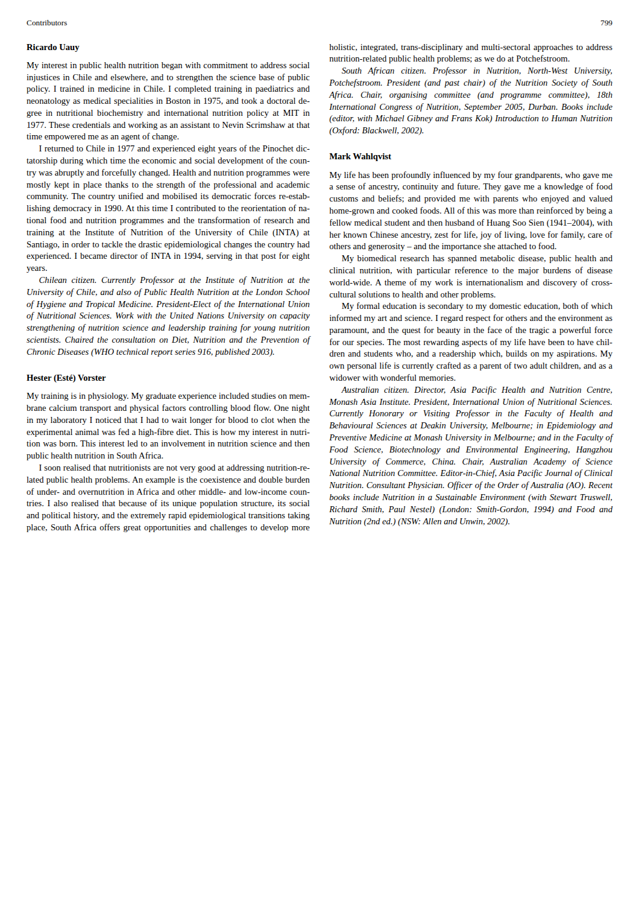Contributors 799
Ricardo Uauy
My interest in public health nutrition began with commitment to address social injustices in Chile and elsewhere, and to strengthen the science base of public policy. I trained in medicine in Chile. I completed training in paediatrics and neonatology as medical specialities in Boston in 1975, and took a doctoral degree in nutritional biochemistry and international nutrition policy at MIT in 1977. These credentials and working as an assistant to Nevin Scrimshaw at that time empowered me as an agent of change.
I returned to Chile in 1977 and experienced eight years of the Pinochet dictatorship during which time the economic and social development of the country was abruptly and forcefully changed. Health and nutrition programmes were mostly kept in place thanks to the strength of the professional and academic community. The country unified and mobilised its democratic forces re-establishing democracy in 1990. At this time I contributed to the reorientation of national food and nutrition programmes and the transformation of research and training at the Institute of Nutrition of the University of Chile (INTA) at Santiago, in order to tackle the drastic epidemiological changes the country had experienced. I became director of INTA in 1994, serving in that post for eight years.
Chilean citizen. Currently Professor at the Institute of Nutrition at the University of Chile, and also of Public Health Nutrition at the London School of Hygiene and Tropical Medicine. President-Elect of the International Union of Nutritional Sciences. Work with the United Nations University on capacity strengthening of nutrition science and leadership training for young nutrition scientists. Chaired the consultation on Diet, Nutrition and the Prevention of Chronic Diseases (WHO technical report series 916, published 2003).
Hester (Esté) Vorster
My training is in physiology. My graduate experience included studies on membrane calcium transport and physical factors controlling blood flow. One night in my laboratory I noticed that I had to wait longer for blood to clot when the experimental animal was fed a high-fibre diet. This is how my interest in nutrition was born. This interest led to an involvement in nutrition science and then public health nutrition in South Africa.
I soon realised that nutritionists are not very good at addressing nutrition-related public health problems. An example is the coexistence and double burden of under- and overnutrition in Africa and other middle- and low-income countries. I also realised that because of its unique population structure, its social and political history, and the extremely rapid epidemiological transitions taking place, South Africa offers great opportunities and challenges to develop more holistic, integrated, trans-disciplinary and multi-sectoral approaches to address nutrition-related public health problems; as we do at Potchefstroom.
South African citizen. Professor in Nutrition, North-West University, Potchefstroom. President (and past chair) of the Nutrition Society of South Africa. Chair, organising committee (and programme committee), 18th International Congress of Nutrition, September 2005, Durban. Books include (editor, with Michael Gibney and Frans Kok) Introduction to Human Nutrition (Oxford: Blackwell, 2002).
Mark Wahlqvist
My life has been profoundly influenced by my four grandparents, who gave me a sense of ancestry, continuity and future. They gave me a knowledge of food customs and beliefs; and provided me with parents who enjoyed and valued home-grown and cooked foods. All of this was more than reinforced by being a fellow medical student and then husband of Huang Soo Sien (1941–2004), with her known Chinese ancestry, zest for life, joy of living, love for family, care of others and generosity – and the importance she attached to food.
My biomedical research has spanned metabolic disease, public health and clinical nutrition, with particular reference to the major burdens of disease world-wide. A theme of my work is internationalism and discovery of cross-cultural solutions to health and other problems.
My formal education is secondary to my domestic education, both of which informed my art and science. I regard respect for others and the environment as paramount, and the quest for beauty in the face of the tragic a powerful force for our species. The most rewarding aspects of my life have been to have children and students who, and a readership which, builds on my aspirations. My own personal life is currently crafted as a parent of two adult children, and as a widower with wonderful memories.
Australian citizen. Director, Asia Pacific Health and Nutrition Centre, Monash Asia Institute. President, International Union of Nutritional Sciences. Currently Honorary or Visiting Professor in the Faculty of Health and Behavioural Sciences at Deakin University, Melbourne; in Epidemiology and Preventive Medicine at Monash University in Melbourne; and in the Faculty of Food Science, Biotechnology and Environmental Engineering, Hangzhou University of Commerce, China. Chair, Australian Academy of Science National Nutrition Committee. Editor-in-Chief, Asia Pacific Journal of Clinical Nutrition. Consultant Physician. Officer of the Order of Australia (AO). Recent books include Nutrition in a Sustainable Environment (with Stewart Truswell, Richard Smith, Paul Nestel) (London: Smith-Gordon, 1994) and Food and Nutrition (2nd ed.) (NSW: Allen and Unwin, 2002).